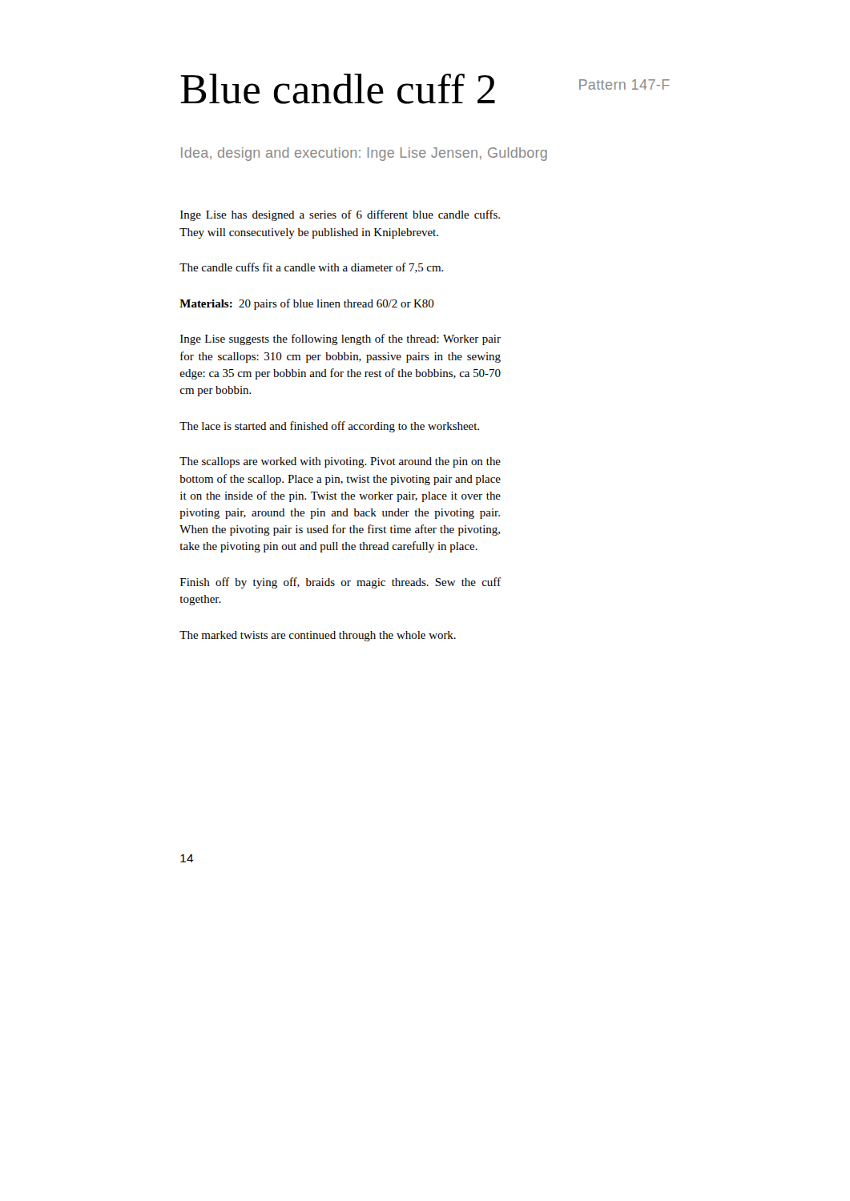Pattern 147-F
Blue candle cuff 2
Idea, design and execution: Inge Lise Jensen, Guldborg
Inge Lise has designed a series of 6 different blue candle cuffs. They will consecutively be published in Kniplebrevet.
The candle cuffs fit a candle with a diameter of 7,5 cm.
Materials: 20 pairs of blue linen thread 60/2 or K80
Inge Lise suggests the following length of the thread: Worker pair for the scallops: 310 cm per bobbin, passive pairs in the sewing edge: ca 35 cm per bobbin and for the rest of the bobbins, ca 50-70 cm per bobbin.
The lace is started and finished off according to the worksheet.
The scallops are worked with pivoting. Pivot around the pin on the bottom of the scallop. Place a pin, twist the pivoting pair and place it on the inside of the pin. Twist the worker pair, place it over the pivoting pair, around the pin and back under the pivoting pair. When the pivoting pair is used for the first time after the pivoting, take the pivoting pin out and pull the thread carefully in place.
Finish off by tying off, braids or magic threads. Sew the cuff together.
The marked twists are continued through the whole work.
14